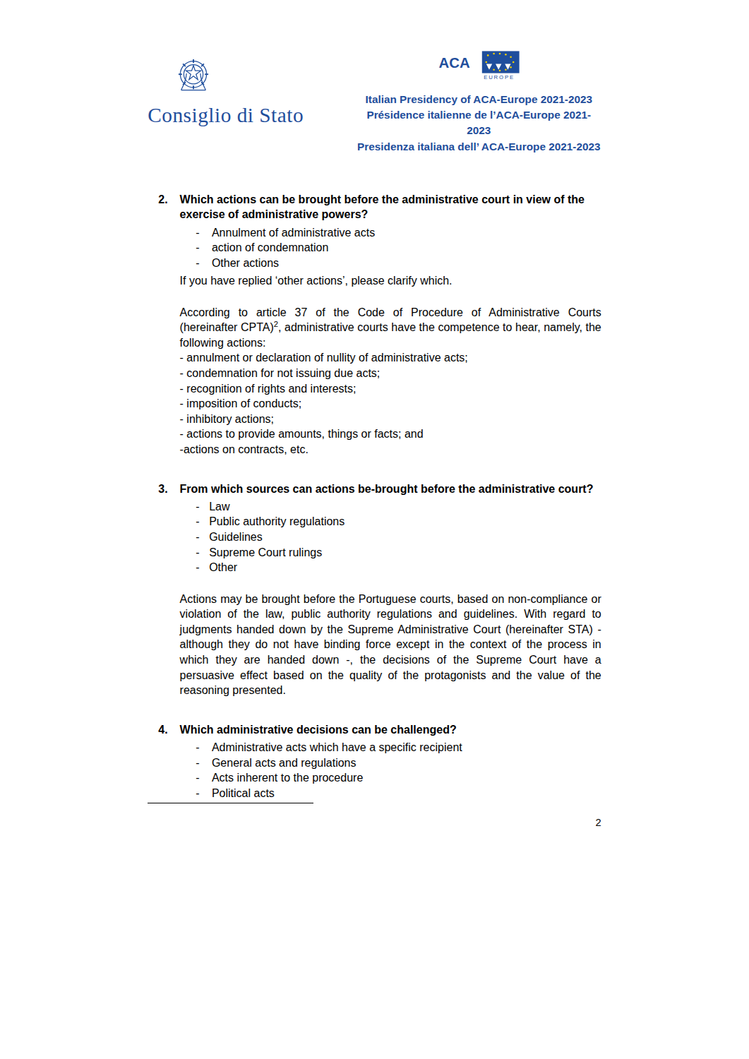Consiglio di Stato
ACA EUROPE
Italian Presidency of ACA-Europe 2021-2023
Présidence italienne de l’ACA-Europe 2021-2023
Presidenza italiana dell’ ACA-Europe 2021-2023
Which actions can be brought before the administrative court in view of the exercise of administrative powers?
Annulment of administrative acts
action of condemnation
Other actions
If you have replied ‘other actions’, please clarify which.
According to article 37 of the Code of Procedure of Administrative Courts (hereinafter CPTA)2, administrative courts have the competence to hear, namely, the following actions:
- annulment or declaration of nullity of administrative acts;
- condemnation for not issuing due acts;
- recognition of rights and interests;
- imposition of conducts;
- inhibitory actions;
- actions to provide amounts, things or facts; and
-actions on contracts, etc.
From which sources can actions be-brought before the administrative court?
Law
Public authority regulations
Guidelines
Supreme Court rulings
Other
Actions may be brought before the Portuguese courts, based on non-compliance or violation of the law, public authority regulations and guidelines. With regard to judgments handed down by the Supreme Administrative Court (hereinafter STA) - although they do not have binding force except in the context of the process in which they are handed down -, the decisions of the Supreme Court have a persuasive effect based on the quality of the protagonists and the value of the reasoning presented.
Which administrative decisions can be challenged?
Administrative acts which have a specific recipient
General acts and regulations
Acts inherent to the procedure
Political acts
2